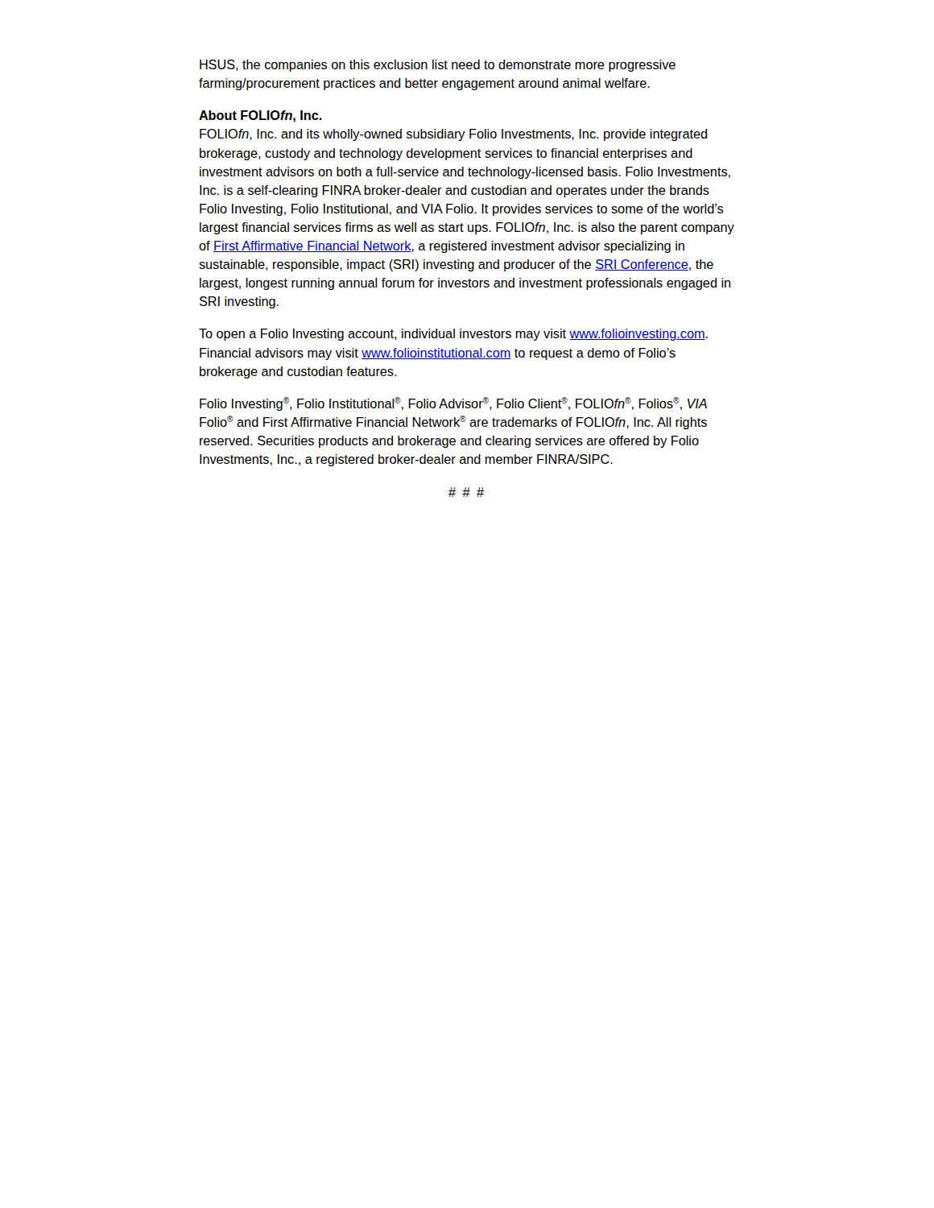HSUS, the companies on this exclusion list need to demonstrate more progressive farming/procurement practices and better engagement around animal welfare.
About FOLIOfn, Inc.
FOLIOfn, Inc. and its wholly-owned subsidiary Folio Investments, Inc. provide integrated brokerage, custody and technology development services to financial enterprises and investment advisors on both a full-service and technology-licensed basis. Folio Investments, Inc. is a self-clearing FINRA broker-dealer and custodian and operates under the brands Folio Investing, Folio Institutional, and VIA Folio. It provides services to some of the world’s largest financial services firms as well as start ups. FOLIOfn, Inc. is also the parent company of First Affirmative Financial Network, a registered investment advisor specializing in sustainable, responsible, impact (SRI) investing and producer of the SRI Conference, the largest, longest running annual forum for investors and investment professionals engaged in SRI investing.
To open a Folio Investing account, individual investors may visit www.folioinvesting.com. Financial advisors may visit www.folioinstitutional.com to request a demo of Folio’s brokerage and custodian features.
Folio Investing®, Folio Institutional®, Folio Advisor®, Folio Client®, FOLIOfn®, Folios®, VIA Folio® and First Affirmative Financial Network® are trademarks of FOLIOfn, Inc. All rights reserved. Securities products and brokerage and clearing services are offered by Folio Investments, Inc., a registered broker-dealer and member FINRA/SIPC.
# # #